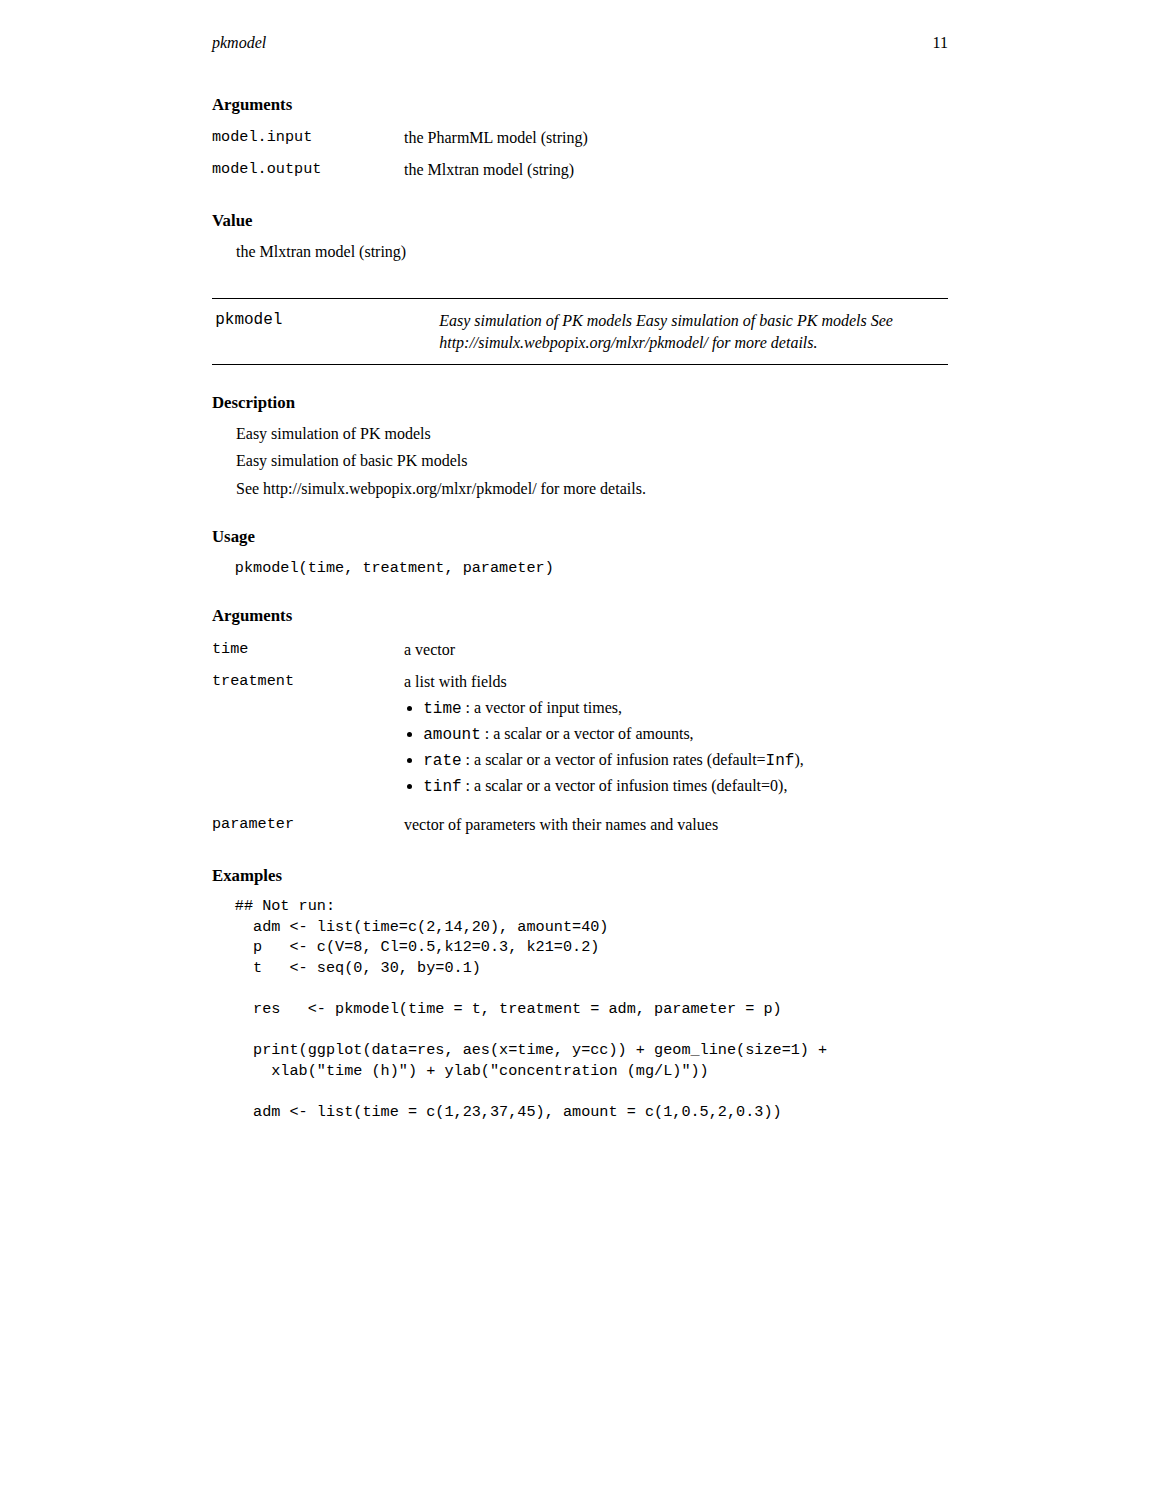pkmodel 11
Arguments
model.input
the PharmML model (string)
model.output
the Mlxtran model (string)
Value
the Mlxtran model (string)
| pkmodel | Easy simulation of PK models Easy simulation of basic PK models See http://simulx.webpopix.org/mlxr/pkmodel/ for more details. |
Description
Easy simulation of PK models
Easy simulation of basic PK models
See http://simulx.webpopix.org/mlxr/pkmodel/ for more details.
Usage
pkmodel(time, treatment, parameter)
Arguments
time
a vector
treatment
a list with fields
time : a vector of input times,
amount : a scalar or a vector of amounts,
rate : a scalar or a vector of infusion rates (default=Inf),
tinf : a scalar or a vector of infusion times (default=0),
parameter
vector of parameters with their names and values
Examples
## Not run:
  adm <- list(time=c(2,14,20), amount=40)
  p   <- c(V=8, Cl=0.5,k12=0.3, k21=0.2)
  t   <- seq(0, 30, by=0.1)

  res   <- pkmodel(time = t, treatment = adm, parameter = p)

  print(ggplot(data=res, aes(x=time, y=cc)) + geom_line(size=1) +
    xlab("time (h)") + ylab("concentration (mg/L)"))

  adm <- list(time = c(1,23,37,45), amount = c(1,0.5,2,0.3))